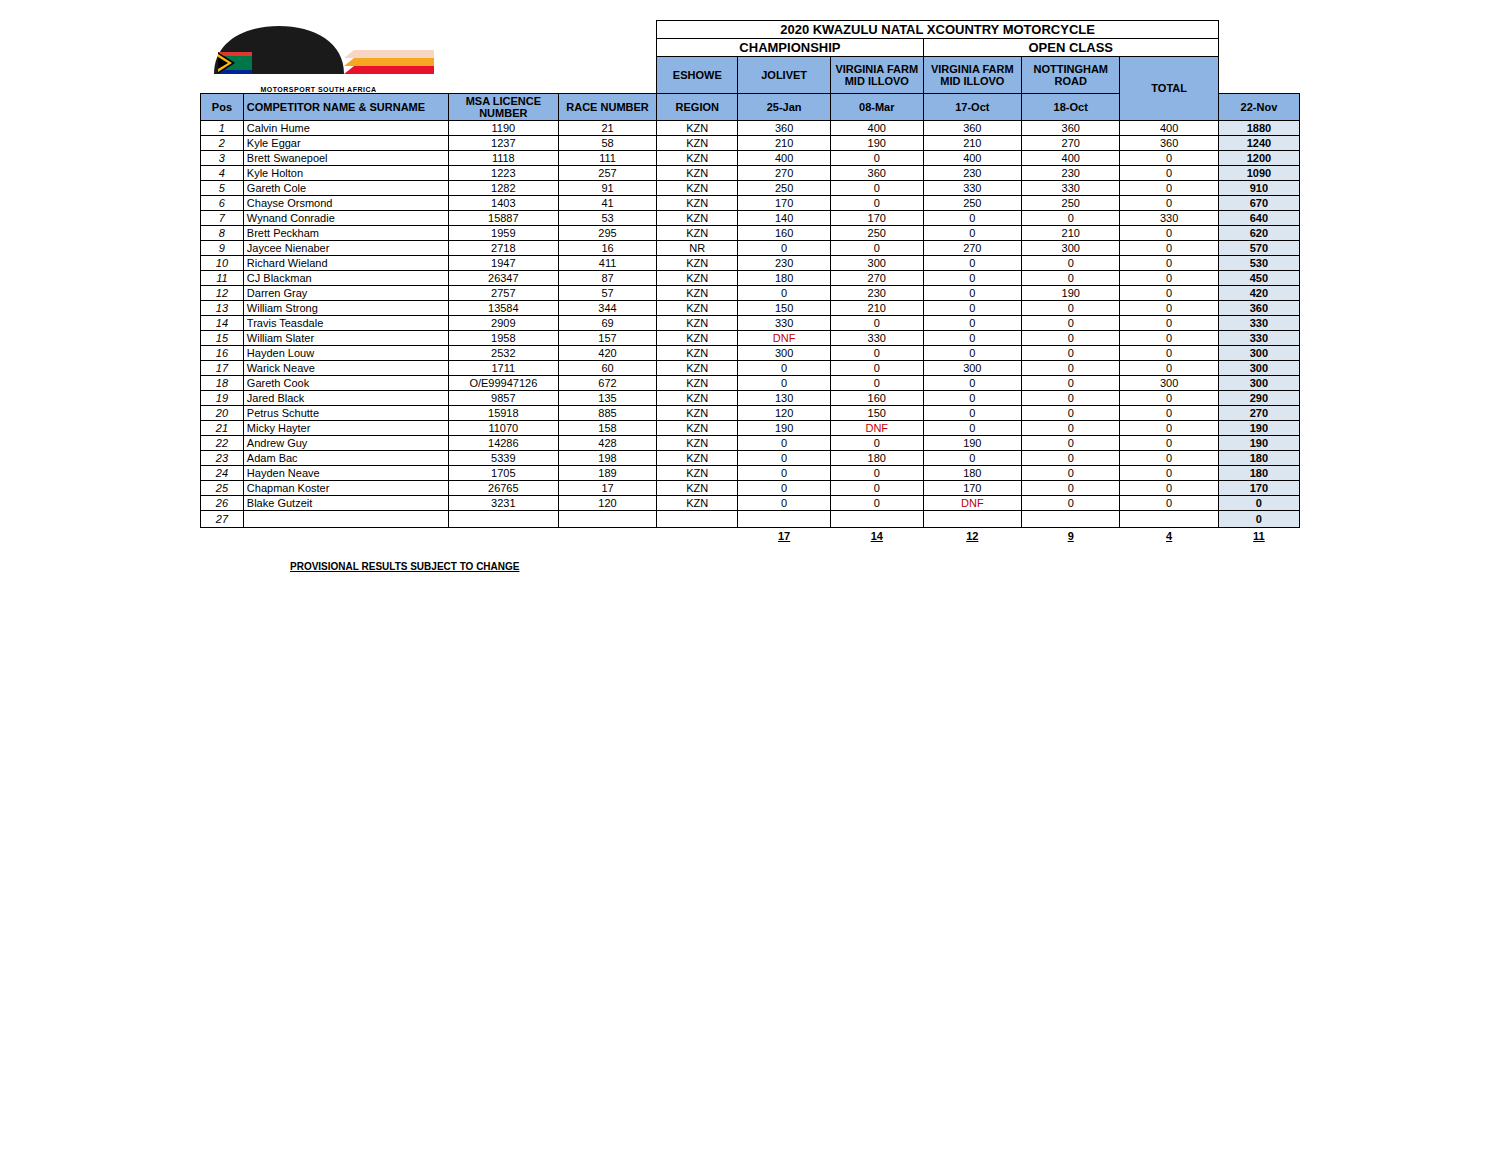| MOTORSPORT SOUTH AFRICA | 2020 KWAZULU NATAL XCOUNTRY MOTORCYCLE | |
| CHAMPIONSHIP | OPEN CLASS | |
| ESHOWE | JOLIVET | VIRGINIA FARM MID ILLOVO | VIRGINIA FARM MID ILLOVO | NOTTINGHAM ROAD | TOTAL |
| Pos | COMPETITOR NAME & SURNAME | MSA LICENCE NUMBER | RACE NUMBER | REGION | 25-Jan | 08-Mar | 17-Oct | 18-Oct | 22-Nov |
| 1 | Calvin Hume | 1190 | 21 | KZN | 360 | 400 | 360 | 360 | 400 | 1880 |
| 2 | Kyle Eggar | 1237 | 58 | KZN | 210 | 190 | 210 | 270 | 360 | 1240 |
| 3 | Brett Swanepoel | 1118 | 111 | KZN | 400 | 0 | 400 | 400 | 0 | 1200 |
| 4 | Kyle Holton | 1223 | 257 | KZN | 270 | 360 | 230 | 230 | 0 | 1090 |
| 5 | Gareth Cole | 1282 | 91 | KZN | 250 | 0 | 330 | 330 | 0 | 910 |
| 6 | Chayse Orsmond | 1403 | 41 | KZN | 170 | 0 | 250 | 250 | 0 | 670 |
| 7 | Wynand Conradie | 15887 | 53 | KZN | 140 | 170 | 0 | 0 | 330 | 640 |
| 8 | Brett Peckham | 1959 | 295 | KZN | 160 | 250 | 0 | 210 | 0 | 620 |
| 9 | Jaycee Nienaber | 2718 | 16 | NR | 0 | 0 | 270 | 300 | 0 | 570 |
| 10 | Richard Wieland | 1947 | 411 | KZN | 230 | 300 | 0 | 0 | 0 | 530 |
| 11 | CJ Blackman | 26347 | 87 | KZN | 180 | 270 | 0 | 0 | 0 | 450 |
| 12 | Darren Gray | 2757 | 57 | KZN | 0 | 230 | 0 | 190 | 0 | 420 |
| 13 | William Strong | 13584 | 344 | KZN | 150 | 210 | 0 | 0 | 0 | 360 |
| 14 | Travis Teasdale | 2909 | 69 | KZN | 330 | 0 | 0 | 0 | 0 | 330 |
| 15 | William Slater | 1958 | 157 | KZN | DNF | 330 | 0 | 0 | 0 | 330 |
| 16 | Hayden Louw | 2532 | 420 | KZN | 300 | 0 | 0 | 0 | 0 | 300 |
| 17 | Warick Neave | 1711 | 60 | KZN | 0 | 0 | 300 | 0 | 0 | 300 |
| 18 | Gareth Cook | O/E99947126 | 672 | KZN | 0 | 0 | 0 | 0 | 300 | 300 |
| 19 | Jared Black | 9857 | 135 | KZN | 130 | 160 | 0 | 0 | 0 | 290 |
| 20 | Petrus Schutte | 15918 | 885 | KZN | 120 | 150 | 0 | 0 | 0 | 270 |
| 21 | Micky Hayter | 11070 | 158 | KZN | 190 | DNF | 0 | 0 | 0 | 190 |
| 22 | Andrew Guy | 14286 | 428 | KZN | 0 | 0 | 190 | 0 | 0 | 190 |
| 23 | Adam Bac | 5339 | 198 | KZN | 0 | 180 | 0 | 0 | 0 | 180 |
| 24 | Hayden Neave | 1705 | 189 | KZN | 0 | 0 | 180 | 0 | 0 | 180 |
| 25 | Chapman Koster | 26765 | 17 | KZN | 0 | 0 | 170 | 0 | 0 | 170 |
| 26 | Blake Gutzeit | 3231 | 120 | KZN | 0 | 0 | DNF | 0 | 0 | 0 |
| 27 | | | | | | | | | | 0 |
| | | | | | 17 | 14 | 12 | 9 | 4 | 11 |
PROVISIONAL RESULTS SUBJECT TO CHANGE